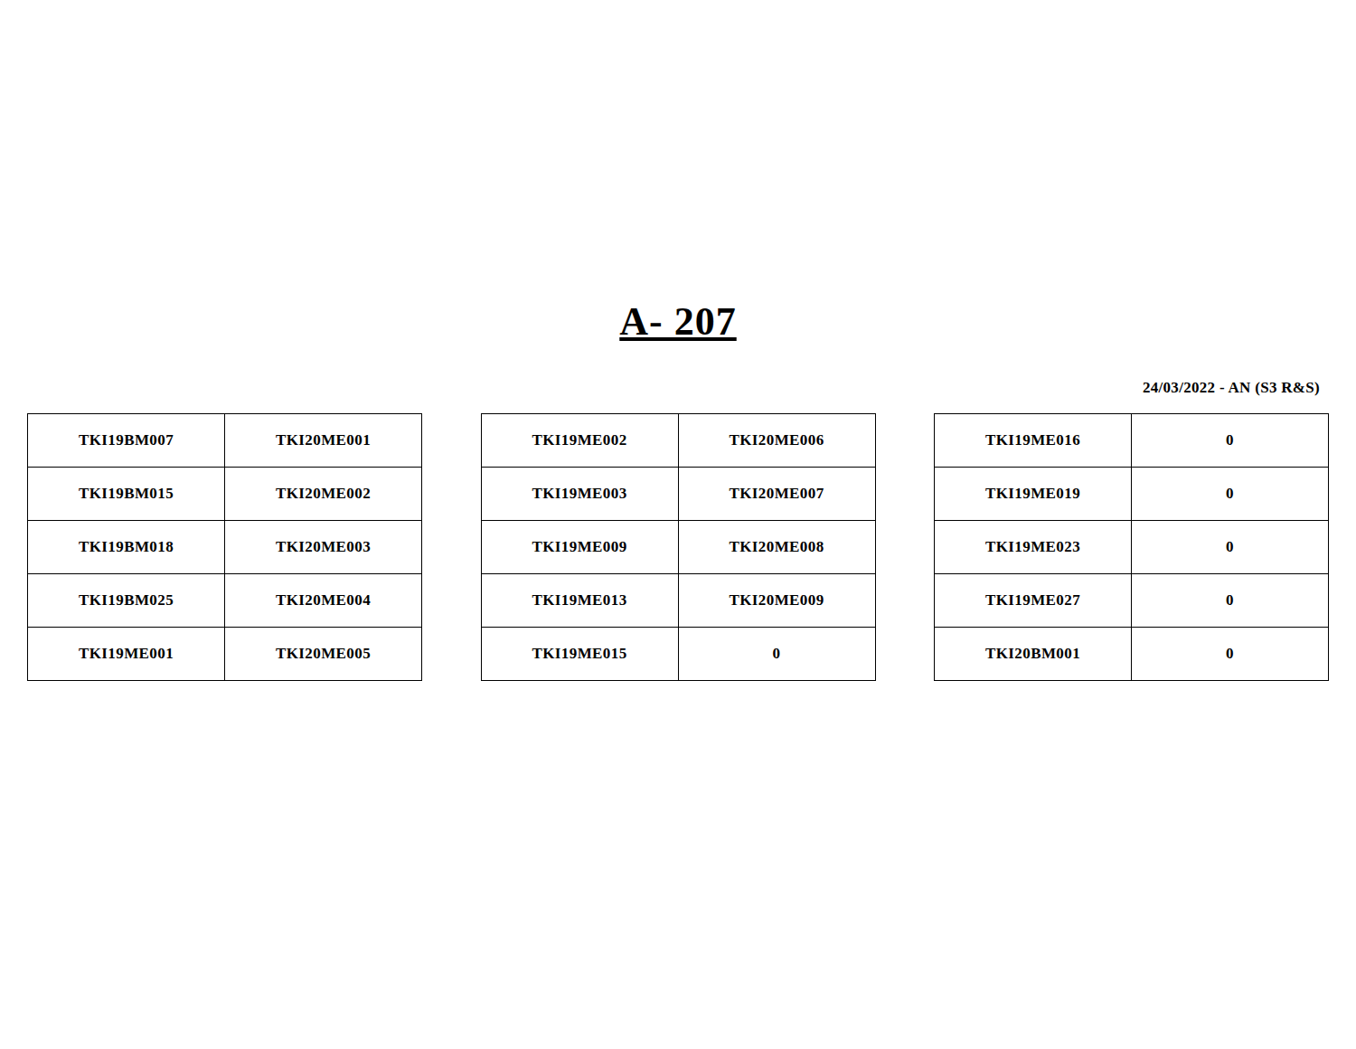A- 207
24/03/2022 - AN (S3 R&S)
| TKI19BM007 | TKI20ME001 |
| TKI19BM015 | TKI20ME002 |
| TKI19BM018 | TKI20ME003 |
| TKI19BM025 | TKI20ME004 |
| TKI19ME001 | TKI20ME005 |
| TKI19ME002 | TKI20ME006 |
| TKI19ME003 | TKI20ME007 |
| TKI19ME009 | TKI20ME008 |
| TKI19ME013 | TKI20ME009 |
| TKI19ME015 | 0 |
| TKI19ME016 | 0 |
| TKI19ME019 | 0 |
| TKI19ME023 | 0 |
| TKI19ME027 | 0 |
| TKI20BM001 | 0 |